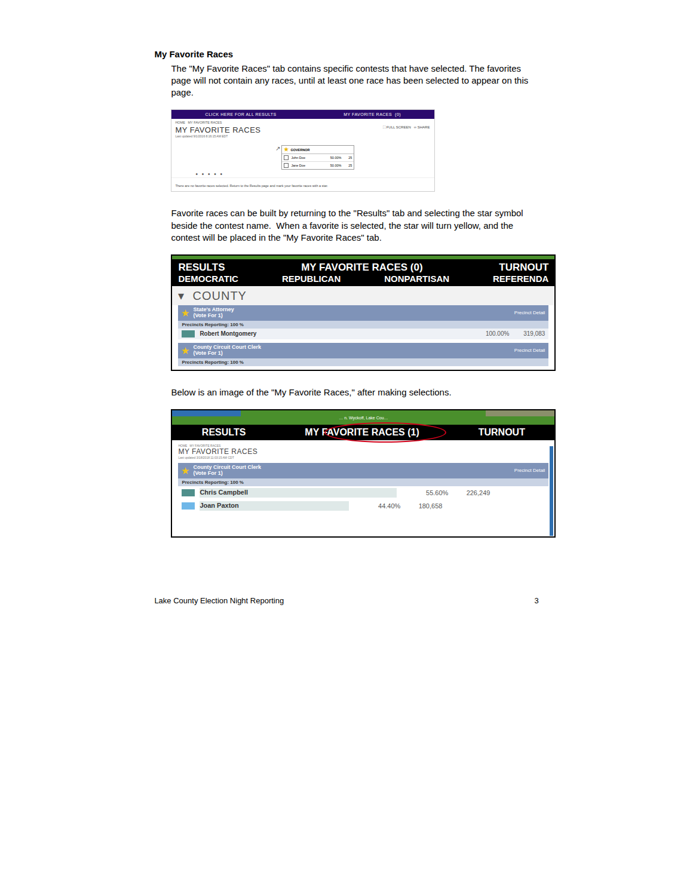My Favorite Races
The "My Favorite Races" tab contains specific contests that have selected. The favorites page will not contain any races, until at least one race has been selected to appear on this page.
CLICK HERE FOR ALL RESULTS MY FAVORITE RACES (0)
HOME MY FAVORITE RACES
MY FAVORITE RACES
⛶ FULL SCREEN ∞ SHARE
Last updated 9/1/2016 8:16:15 AM EDT
↗
★GOVERNOR
John Doe 50.00% 25
Jane Doe 50.00% 25
• • • • •
There are no favorite races selected. Return to the Results page and mark your favorite races with a star.
Favorite races can be built by returning to the "Results" tab and selecting the star symbol beside the contest name. When a favorite is selected, the star will turn yellow, and the contest will be placed in the "My Favorite Races" tab.
RESULTS MY FAVORITE RACES (0) TURNOUT
DEMOCRATIC REPUBLICAN NONPARTISAN REFERENDA
▾ COUNTY
★ State's Attorney
(Vote For 1) Precinct Detail
Precincts Reporting: 100 %
Robert Montgomery 100.00% 319,083
★ County Circuit Court Clerk
(Vote For 1) Precinct Detail
Precincts Reporting: 100 %
Below is an image of the "My Favorite Races," after making selections.
… n. Wyckoff, Lake Cou…
RESULTS MY FAVORITE RACES (1) TURNOUT
HOME MY FAVORITE RACES
MY FAVORITE RACES
Last updated 3/18/2018 11:03:15 AM CDT
★ County Circuit Court Clerk
(Vote For 1) Precinct Detail
Precincts Reporting: 100 %
55.60% 226,249
Chris Campbell
44.40% 180,658
Joan Paxton
Lake County Election Night Reporting 3